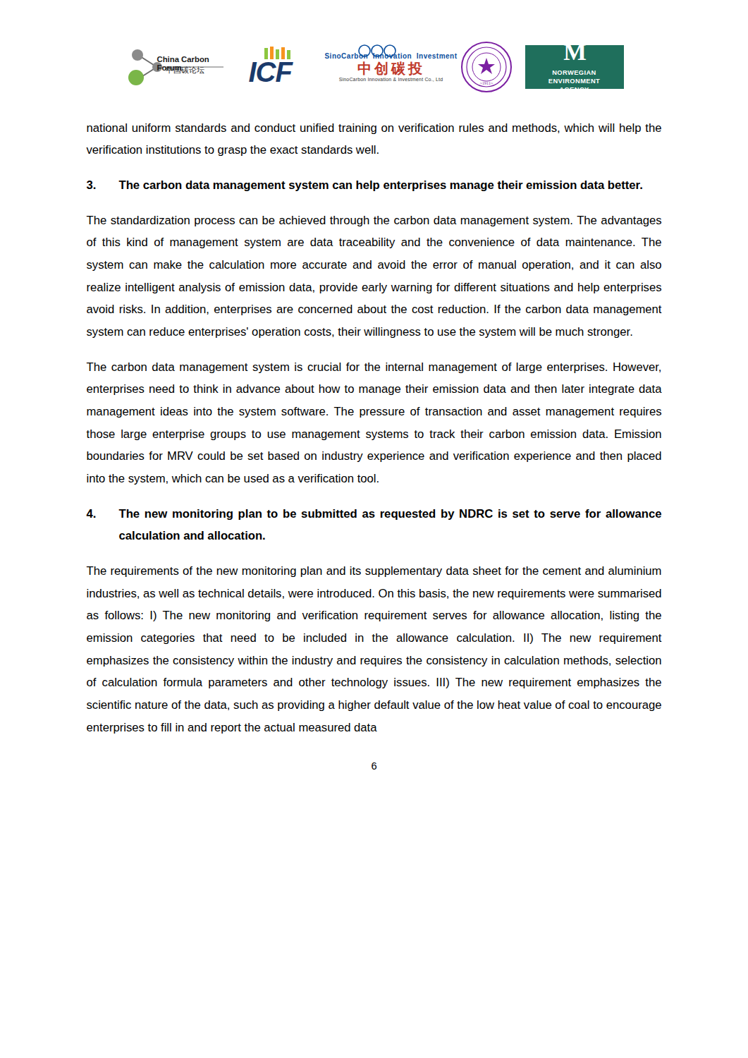China Carbon Forum
中国碳论坛
ICF
SinoCarbon Innovation Investment
中创碳投
SinoCarbon Innovation & Investment Co., Ltd
~1911~
M
Norwegian
Environment
Agency
national uniform standards and conduct unified training on verification rules and methods, which will help the verification institutions to grasp the exact standards well.
3. The carbon data management system can help enterprises manage their emission data better.
The standardization process can be achieved through the carbon data management system. The advantages of this kind of management system are data traceability and the convenience of data maintenance. The system can make the calculation more accurate and avoid the error of manual operation, and it can also realize intelligent analysis of emission data, provide early warning for different situations and help enterprises avoid risks. In addition, enterprises are concerned about the cost reduction. If the carbon data management system can reduce enterprises' operation costs, their willingness to use the system will be much stronger.
The carbon data management system is crucial for the internal management of large enterprises. However, enterprises need to think in advance about how to manage their emission data and then later integrate data management ideas into the system software. The pressure of transaction and asset management requires those large enterprise groups to use management systems to track their carbon emission data. Emission boundaries for MRV could be set based on industry experience and verification experience and then placed into the system, which can be used as a verification tool.
4. The new monitoring plan to be submitted as requested by NDRC is set to serve for allowance calculation and allocation.
The requirements of the new monitoring plan and its supplementary data sheet for the cement and aluminium industries, as well as technical details, were introduced. On this basis, the new requirements were summarised as follows: I) The new monitoring and verification requirement serves for allowance allocation, listing the emission categories that need to be included in the allowance calculation. II) The new requirement emphasizes the consistency within the industry and requires the consistency in calculation methods, selection of calculation formula parameters and other technology issues. III) The new requirement emphasizes the scientific nature of the data, such as providing a higher default value of the low heat value of coal to encourage enterprises to fill in and report the actual measured data
6